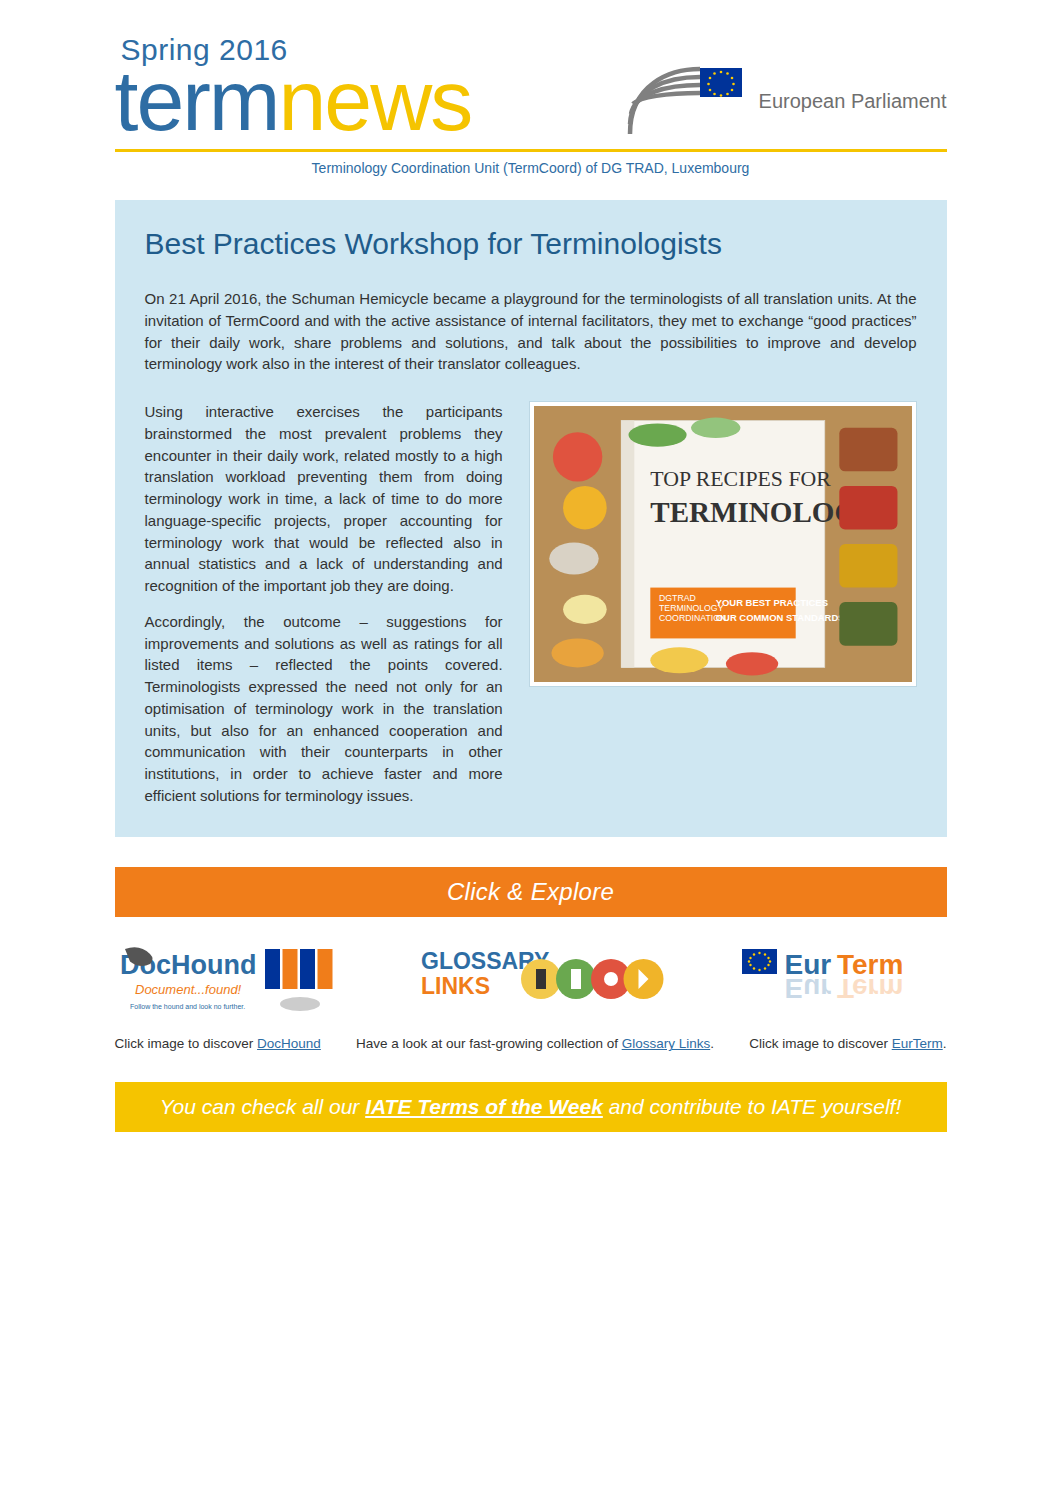Spring 2016
term news
European Parliament
Terminology Coordination Unit (TermCoord) of DG TRAD, Luxembourg
Best Practices Workshop for Terminologists
On 21 April 2016, the Schuman Hemicycle became a playground for the terminologists of all translation units. At the invitation of TermCoord and with the active assistance of internal facilitators, they met to exchange “good practices” for their daily work, share problems and solutions, and talk about the possibilities to improve and develop terminology work also in the interest of their translator colleagues.
Using interactive exercises the participants brainstormed the most prevalent problems they encounter in their daily work, related mostly to a high translation workload preventing them from doing terminology work in time, a lack of time to do more language-specific projects, proper accounting for terminology work that would be reflected also in annual statistics and a lack of understanding and recognition of the important job they are doing.
Accordingly, the outcome – suggestions for improvements and solutions as well as ratings for all listed items – reflected the points covered. Terminologists expressed the need not only for an optimisation of terminology work in the translation units, but also for an enhanced cooperation and communication with their counterparts in other institutions, in order to achieve faster and more efficient solutions for terminology issues.
Click & Explore
Click image to discover DocHound
Have a look at our fast-growing collection of Glossary Links.
Click image to discover EurTerm.
You can check all our IATE Terms of the Week and contribute to IATE yourself!